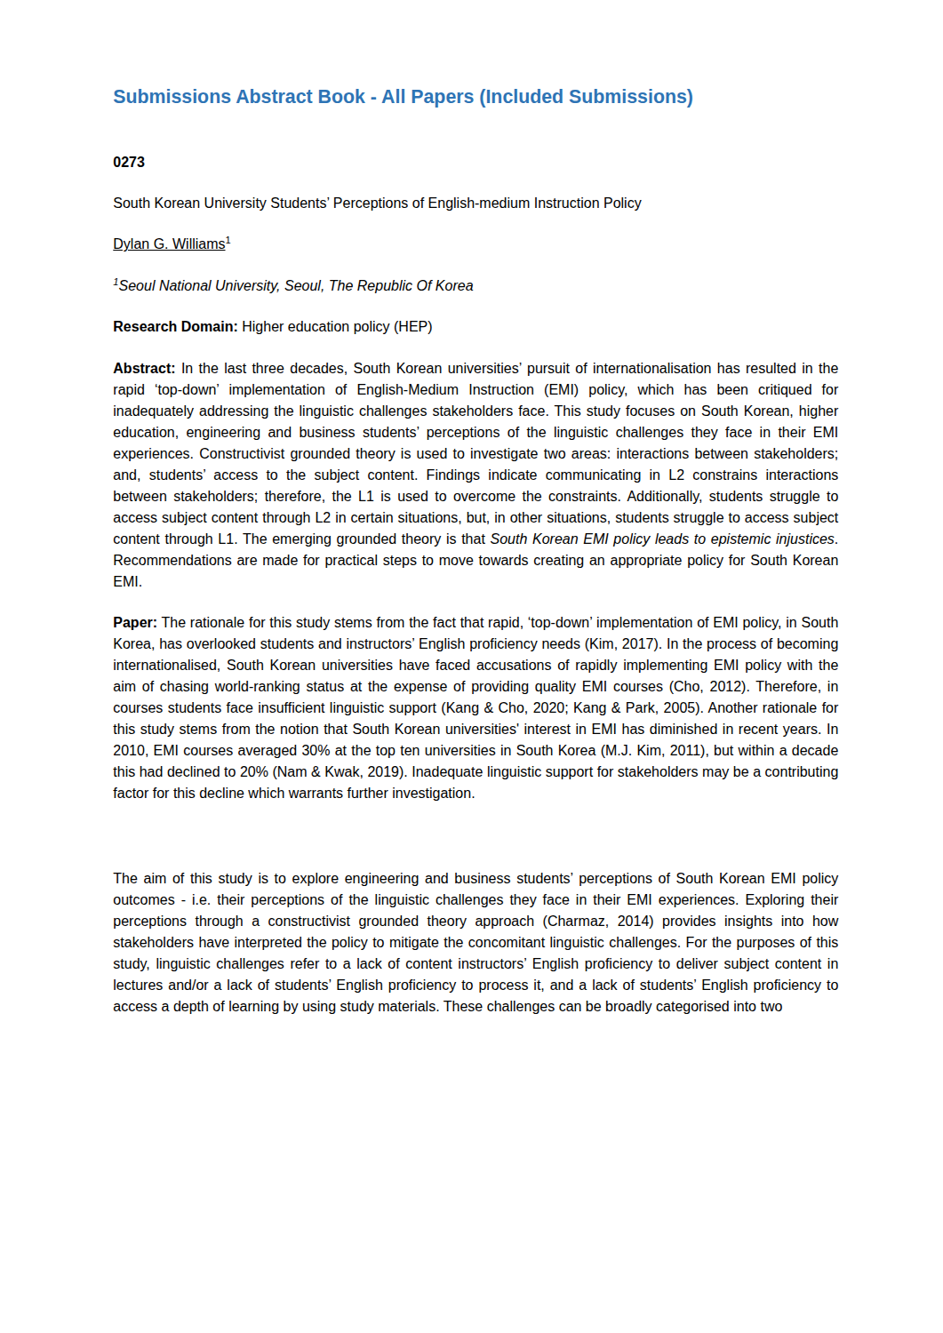Submissions Abstract Book - All Papers (Included Submissions)
0273
South Korean University Students’ Perceptions of English-medium Instruction Policy
Dylan G. Williams1
1Seoul National University, Seoul, The Republic Of Korea
Research Domain: Higher education policy (HEP)
Abstract: In the last three decades, South Korean universities’ pursuit of internationalisation has resulted in the rapid ‘top-down’ implementation of English-Medium Instruction (EMI) policy, which has been critiqued for inadequately addressing the linguistic challenges stakeholders face. This study focuses on South Korean, higher education, engineering and business students’ perceptions of the linguistic challenges they face in their EMI experiences. Constructivist grounded theory is used to investigate two areas: interactions between stakeholders; and, students’ access to the subject content. Findings indicate communicating in L2 constrains interactions between stakeholders; therefore, the L1 is used to overcome the constraints. Additionally, students struggle to access subject content through L2 in certain situations, but, in other situations, students struggle to access subject content through L1. The emerging grounded theory is that South Korean EMI policy leads to epistemic injustices. Recommendations are made for practical steps to move towards creating an appropriate policy for South Korean EMI.
Paper: The rationale for this study stems from the fact that rapid, ‘top-down’ implementation of EMI policy, in South Korea, has overlooked students and instructors’ English proficiency needs (Kim, 2017). In the process of becoming internationalised, South Korean universities have faced accusations of rapidly implementing EMI policy with the aim of chasing world-ranking status at the expense of providing quality EMI courses (Cho, 2012). Therefore, in courses students face insufficient linguistic support (Kang & Cho, 2020; Kang & Park, 2005). Another rationale for this study stems from the notion that South Korean universities' interest in EMI has diminished in recent years. In 2010, EMI courses averaged 30% at the top ten universities in South Korea (M.J. Kim, 2011), but within a decade this had declined to 20% (Nam & Kwak, 2019). Inadequate linguistic support for stakeholders may be a contributing factor for this decline which warrants further investigation.
The aim of this study is to explore engineering and business students’ perceptions of South Korean EMI policy outcomes - i.e. their perceptions of the linguistic challenges they face in their EMI experiences. Exploring their perceptions through a constructivist grounded theory approach (Charmaz, 2014) provides insights into how stakeholders have interpreted the policy to mitigate the concomitant linguistic challenges. For the purposes of this study, linguistic challenges refer to a lack of content instructors’ English proficiency to deliver subject content in lectures and/or a lack of students’ English proficiency to process it, and a lack of students’ English proficiency to access a depth of learning by using study materials. These challenges can be broadly categorised into two